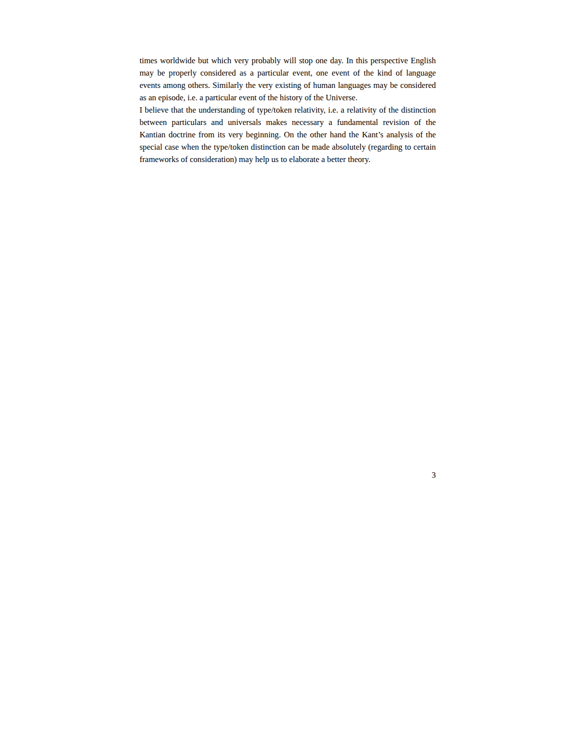times worldwide but which very probably will stop one day. In this perspective English may be properly considered as a particular event, one event of the kind of language events among others. Similarly the very existing of human languages may be considered as an episode, i.e. a particular event of the history of the Universe.
I believe that the understanding of type/token relativity, i.e. a relativity of the distinction between particulars and universals makes necessary a fundamental revision of the Kantian doctrine from its very beginning. On the other hand the Kant’s analysis of the special case when the type/token distinction can be made absolutely (regarding to certain frameworks of consideration) may help us to elaborate a better theory.
3